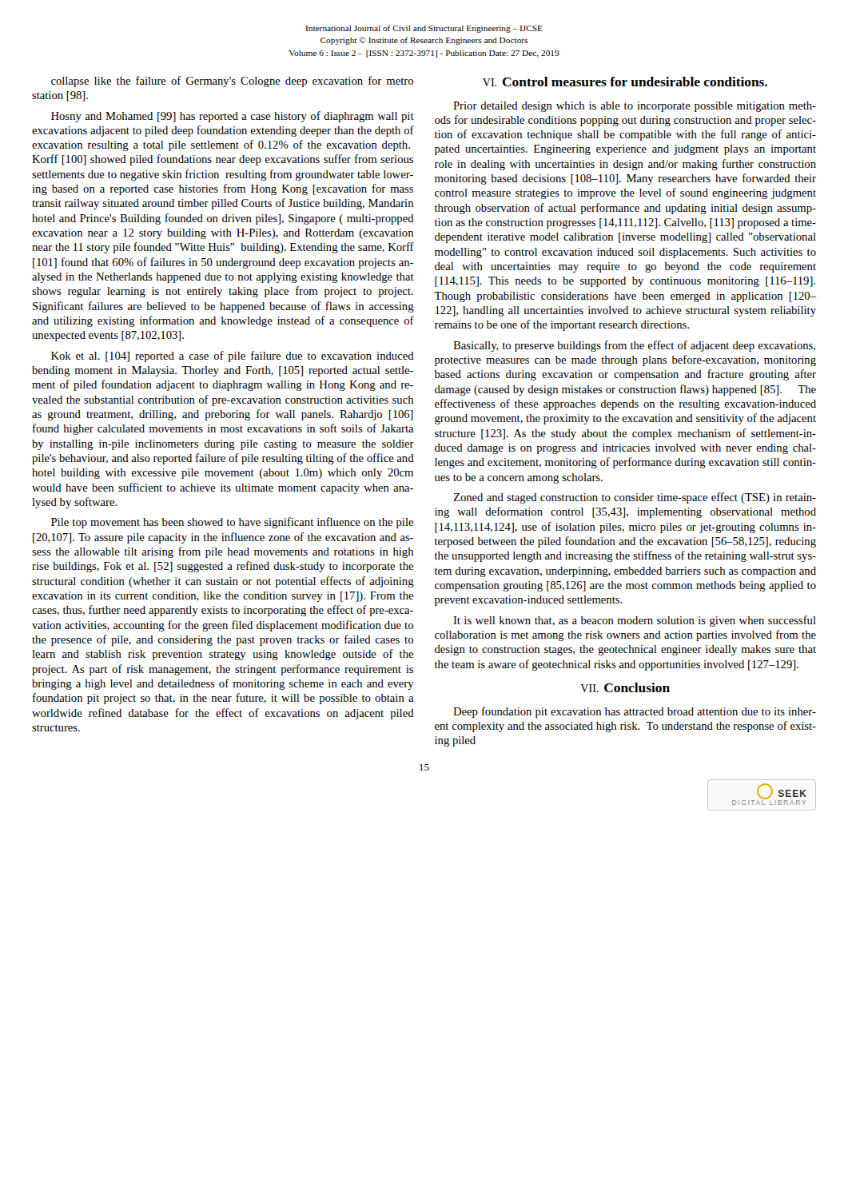International Journal of Civil and Structural Engineering – IJCSE
Copyright © Institute of Research Engineers and Doctors
Volume 6 : Issue 2 - [ISSN : 2372-3971] - Publication Date: 27 Dec, 2019
collapse like the failure of Germany's Cologne deep excavation for metro station [98].
Hosny and Mohamed [99] has reported a case history of diaphragm wall pit excavations adjacent to piled deep foundation extending deeper than the depth of excavation resulting a total pile settlement of 0.12% of the excavation depth. Korff [100] showed piled foundations near deep excavations suffer from serious settlements due to negative skin friction resulting from groundwater table lowering based on a reported case histories from Hong Kong [excavation for mass transit railway situated around timber pilled Courts of Justice building, Mandarin hotel and Prince's Building founded on driven piles], Singapore ( multi-propped excavation near a 12 story building with H-Piles), and Rotterdam (excavation near the 11 story pile founded "Witte Huis" building). Extending the same, Korff [101] found that 60% of failures in 50 underground deep excavation projects analysed in the Netherlands happened due to not applying existing knowledge that shows regular learning is not entirely taking place from project to project. Significant failures are believed to be happened because of flaws in accessing and utilizing existing information and knowledge instead of a consequence of unexpected events [87,102,103].
Kok et al. [104] reported a case of pile failure due to excavation induced bending moment in Malaysia. Thorley and Forth, [105] reported actual settlement of piled foundation adjacent to diaphragm walling in Hong Kong and revealed the substantial contribution of pre-excavation construction activities such as ground treatment, drilling, and preboring for wall panels. Rahardjo [106] found higher calculated movements in most excavations in soft soils of Jakarta by installing in-pile inclinometers during pile casting to measure the soldier pile's behaviour, and also reported failure of pile resulting tilting of the office and hotel building with excessive pile movement (about 1.0m) which only 20cm would have been sufficient to achieve its ultimate moment capacity when analysed by software.
Pile top movement has been showed to have significant influence on the pile [20,107]. To assure pile capacity in the influence zone of the excavation and assess the allowable tilt arising from pile head movements and rotations in high rise buildings, Fok et al. [52] suggested a refined dusk-study to incorporate the structural condition (whether it can sustain or not potential effects of adjoining excavation in its current condition, like the condition survey in [17]). From the cases, thus, further need apparently exists to incorporating the effect of pre-excavation activities, accounting for the green filed displacement modification due to the presence of pile, and considering the past proven tracks or failed cases to learn and stablish risk prevention strategy using knowledge outside of the project. As part of risk management, the stringent performance requirement is bringing a high level and detailedness of monitoring scheme in each and every foundation pit project so that, in the near future, it will be possible to obtain a worldwide refined database for the effect of excavations on adjacent piled structures.
VI. Control measures for undesirable conditions.
Prior detailed design which is able to incorporate possible mitigation methods for undesirable conditions popping out during construction and proper selection of excavation technique shall be compatible with the full range of anticipated uncertainties. Engineering experience and judgment plays an important role in dealing with uncertainties in design and/or making further construction monitoring based decisions [108–110]. Many researchers have forwarded their control measure strategies to improve the level of sound engineering judgment through observation of actual performance and updating initial design assumption as the construction progresses [14,111,112]. Calvello, [113] proposed a time-dependent iterative model calibration [inverse modelling] called "observational modelling" to control excavation induced soil displacements. Such activities to deal with uncertainties may require to go beyond the code requirement [114,115]. This needs to be supported by continuous monitoring [116–119]. Though probabilistic considerations have been emerged in application [120–122], handling all uncertainties involved to achieve structural system reliability remains to be one of the important research directions.
Basically, to preserve buildings from the effect of adjacent deep excavations, protective measures can be made through plans before-excavation, monitoring based actions during excavation or compensation and fracture grouting after damage (caused by design mistakes or construction flaws) happened [85]. The effectiveness of these approaches depends on the resulting excavation-induced ground movement, the proximity to the excavation and sensitivity of the adjacent structure [123]. As the study about the complex mechanism of settlement-induced damage is on progress and intricacies involved with never ending challenges and excitement, monitoring of performance during excavation still continues to be a concern among scholars.
Zoned and staged construction to consider time-space effect (TSE) in retaining wall deformation control [35,43], implementing observational method [14,113,114,124], use of isolation piles, micro piles or jet-grouting columns interposed between the piled foundation and the excavation [56–58,125], reducing the unsupported length and increasing the stiffness of the retaining wall-strut system during excavation, underpinning, embedded barriers such as compaction and compensation grouting [85,126] are the most common methods being applied to prevent excavation-induced settlements.
It is well known that, as a beacon modern solution is given when successful collaboration is met among the risk owners and action parties involved from the design to construction stages, the geotechnical engineer ideally makes sure that the team is aware of geotechnical risks and opportunities involved [127–129].
VII. Conclusion
Deep foundation pit excavation has attracted broad attention due to its inherent complexity and the associated high risk. To understand the response of existing piled
15
SEEK DIGITAL LIBRARY